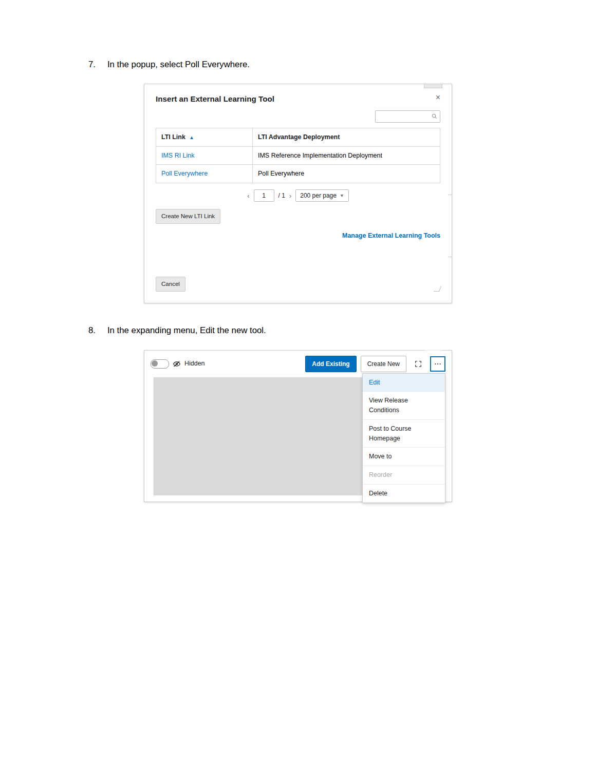7. In the popup, select Poll Everywhere.
a V a o - - n
Insert an External Learning Tool ×
| LTI Link ▲ | LTI Advantage Deployment |
| --- | --- |
| IMS RI Link | IMS Reference Implementation Deployment |
| Poll Everywhere | Poll Everywhere |
‹ 1 / 1 › 200 per page ▼
Create New LTI Link
Manage External Learning Tools
Cancel
8. In the expanding menu, Edit the new tool.
▼
Hidden
Add Existing Create New ⋯
Edit
View Release Conditions
Post to Course Homepage
Move to
Reorder
Delete